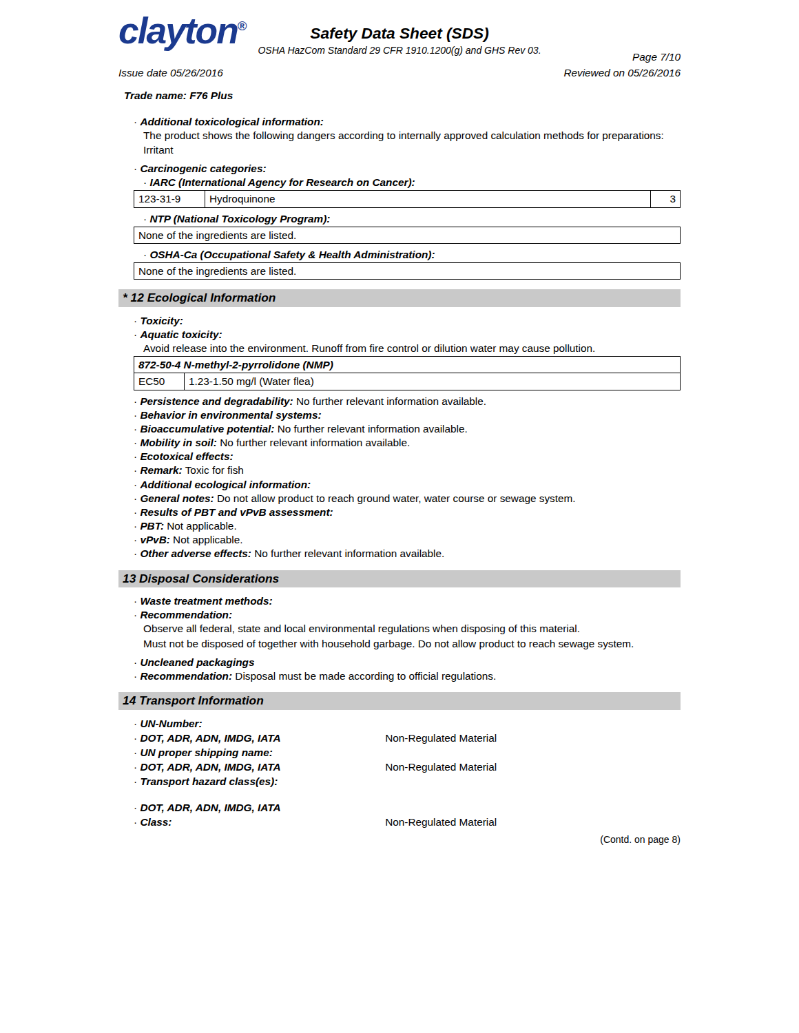clayton®
Page 7/10
Safety Data Sheet (SDS)
OSHA HazCom Standard 29 CFR 1910.1200(g) and GHS Rev 03.
Issue date 05/26/2016 Reviewed on 05/26/2016
Trade name: F76 Plus
Additional toxicological information:
The product shows the following dangers according to internally approved calculation methods for preparations:
Irritant
Carcinogenic categories:
IARC (International Agency for Research on Cancer):
| 123-31-9 | Hydroquinone | 3 |
NTP (National Toxicology Program):
| None of the ingredients are listed. |
OSHA-Ca (Occupational Safety & Health Administration):
| None of the ingredients are listed. |
12 Ecological Information
Toxicity:
Aquatic toxicity:
Avoid release into the environment. Runoff from fire control or dilution water may cause pollution.
| 872-50-4 N-methyl-2-pyrrolidone (NMP) |
| EC50 | 1.23-1.50 mg/l (Water flea) |
Persistence and degradability: No further relevant information available.
Behavior in environmental systems:
Bioaccumulative potential: No further relevant information available.
Mobility in soil: No further relevant information available.
Ecotoxical effects:
Remark: Toxic for fish
Additional ecological information:
General notes: Do not allow product to reach ground water, water course or sewage system.
Results of PBT and vPvB assessment:
PBT: Not applicable.
vPvB: Not applicable.
Other adverse effects: No further relevant information available.
13 Disposal Considerations
Waste treatment methods:
Recommendation:
Observe all federal, state and local environmental regulations when disposing of this material.
Must not be disposed of together with household garbage. Do not allow product to reach sewage system.
Uncleaned packagings
Recommendation: Disposal must be made according to official regulations.
14 Transport Information
| UN-Number: | |
| DOT, ADR, ADN, IMDG, IATA | Non-Regulated Material |
| UN proper shipping name: | |
| DOT, ADR, ADN, IMDG, IATA | Non-Regulated Material |
| Transport hazard class(es): | |
| DOT, ADR, ADN, IMDG, IATA | |
| Class: | Non-Regulated Material |
(Contd. on page 8)